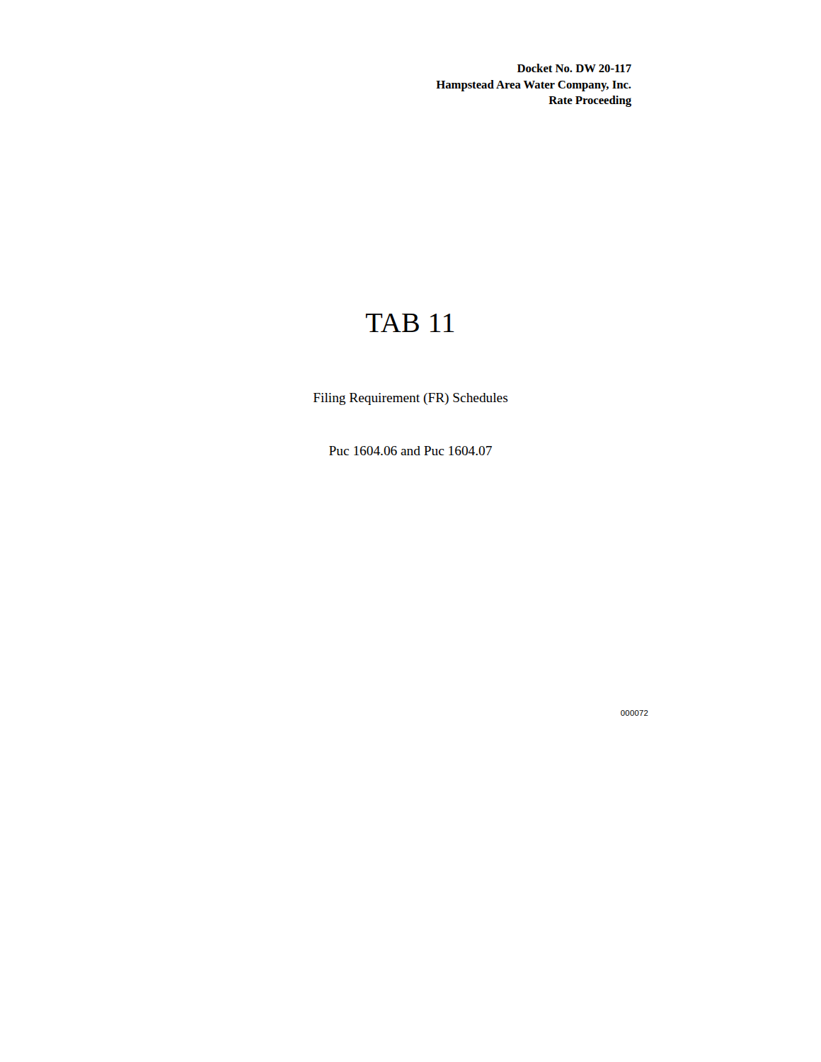Docket No. DW 20-117
Hampstead Area Water Company, Inc.
Rate Proceeding
TAB 11
Filing Requirement (FR) Schedules
Puc 1604.06 and Puc 1604.07
000072